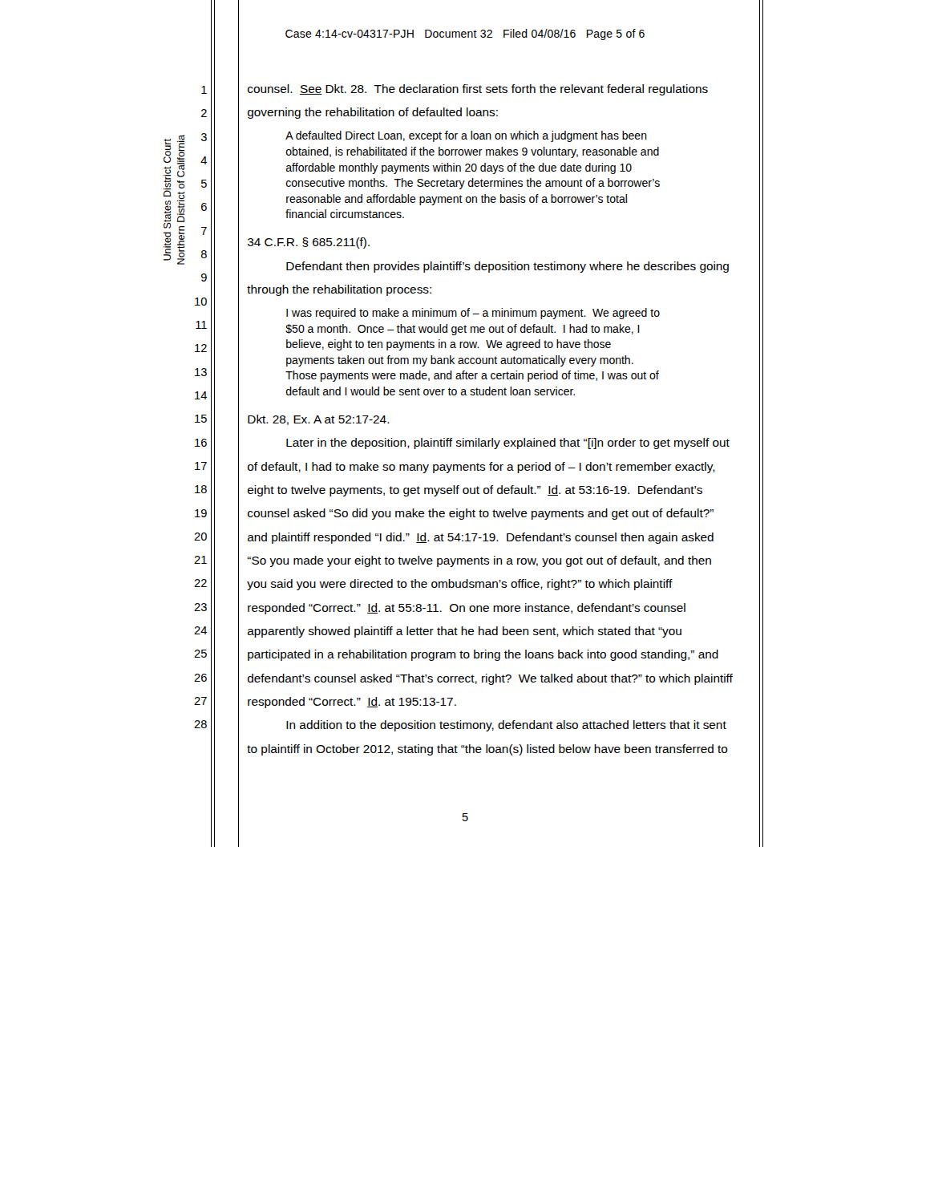Case 4:14-cv-04317-PJH Document 32 Filed 04/08/16 Page 5 of 6
United States District Court
Northern District of California
1
2
3
4
5
6
7
8
9
10
11
12
13
14
15
16
17
18
19
20
21
22
23
24
25
26
27
28
counsel. See Dkt. 28. The declaration first sets forth the relevant federal regulations
governing the rehabilitation of defaulted loans:
A defaulted Direct Loan, except for a loan on which a judgment has been
obtained, is rehabilitated if the borrower makes 9 voluntary, reasonable and
affordable monthly payments within 20 days of the due date during 10
consecutive months. The Secretary determines the amount of a borrower’s
reasonable and affordable payment on the basis of a borrower’s total
financial circumstances.
34 C.F.R. § 685.211(f).
Defendant then provides plaintiff’s deposition testimony where he describes going
through the rehabilitation process:
I was required to make a minimum of – a minimum payment. We agreed to
$50 a month. Once – that would get me out of default. I had to make, I
believe, eight to ten payments in a row. We agreed to have those
payments taken out from my bank account automatically every month.
Those payments were made, and after a certain period of time, I was out of
default and I would be sent over to a student loan servicer.
Dkt. 28, Ex. A at 52:17-24.
Later in the deposition, plaintiff similarly explained that “[i]n order to get myself out
of default, I had to make so many payments for a period of – I don’t remember exactly,
eight to twelve payments, to get myself out of default.” Id. at 53:16-19. Defendant’s
counsel asked “So did you make the eight to twelve payments and get out of default?”
and plaintiff responded “I did.” Id. at 54:17-19. Defendant’s counsel then again asked
“So you made your eight to twelve payments in a row, you got out of default, and then
you said you were directed to the ombudsman’s office, right?” to which plaintiff
responded “Correct.” Id. at 55:8-11. On one more instance, defendant’s counsel
apparently showed plaintiff a letter that he had been sent, which stated that “you
participated in a rehabilitation program to bring the loans back into good standing,” and
defendant’s counsel asked “That’s correct, right? We talked about that?” to which plaintiff
responded “Correct.” Id. at 195:13-17.
In addition to the deposition testimony, defendant also attached letters that it sent
to plaintiff in October 2012, stating that “the loan(s) listed below have been transferred to
5